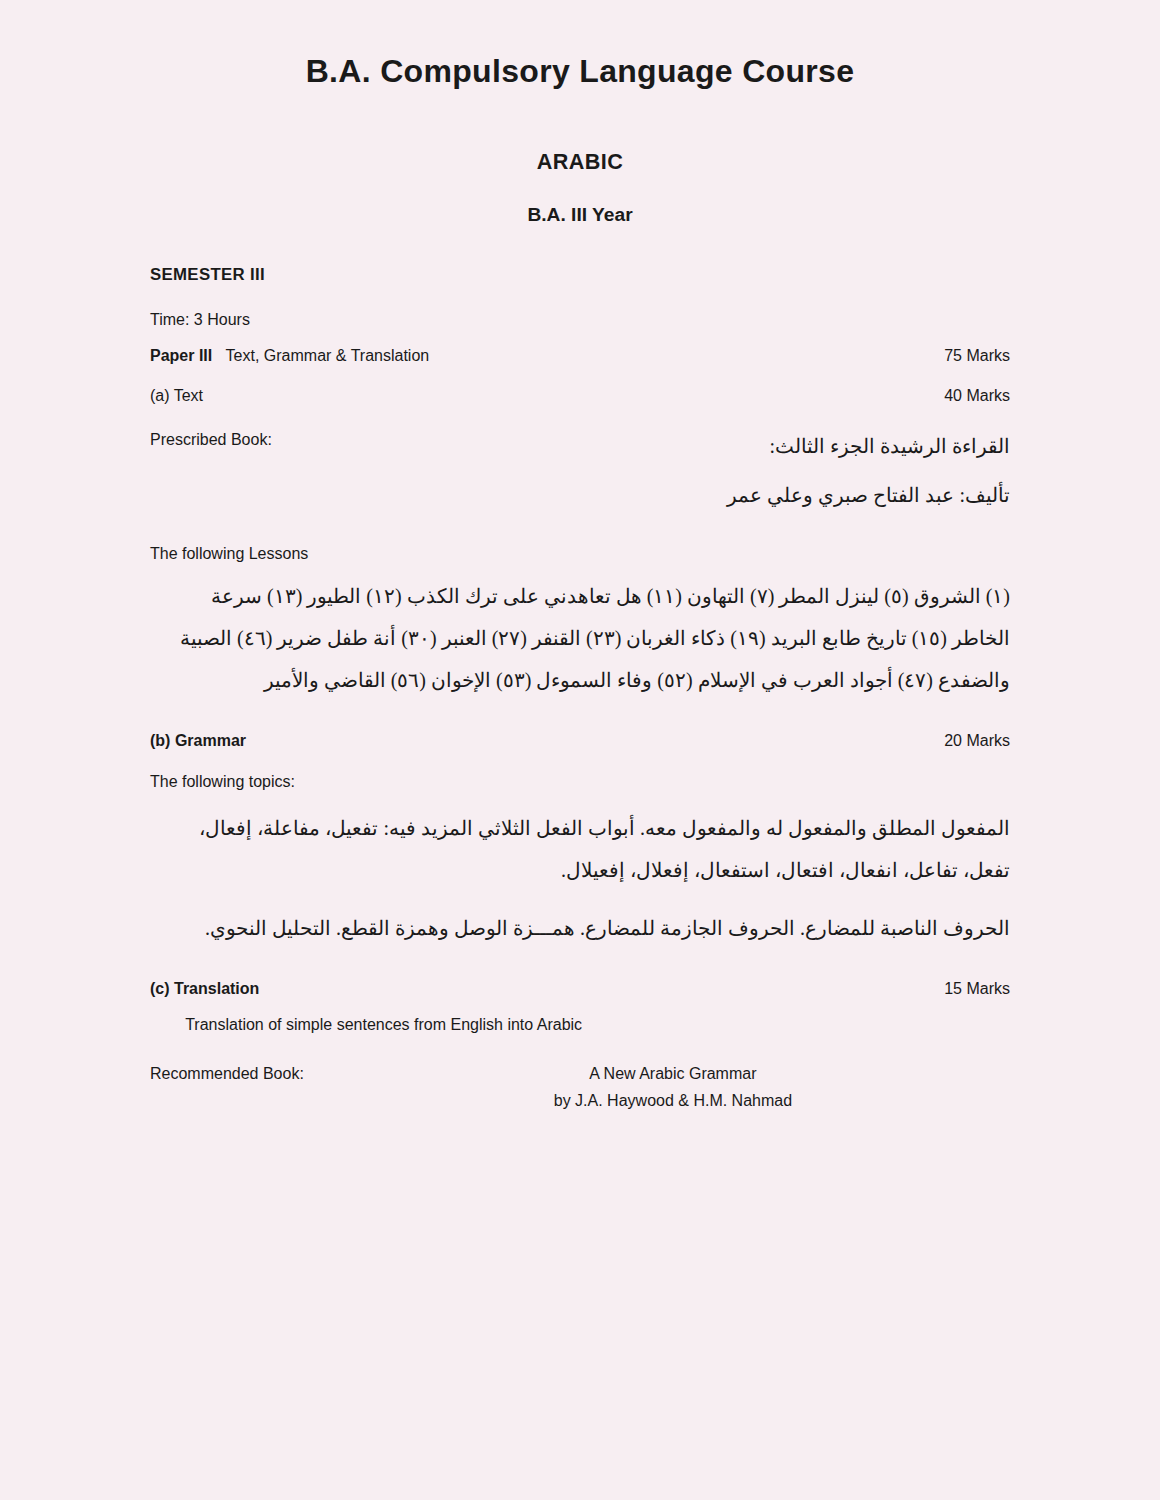B.A. Compulsory Language Course
ARABIC
B.A. III Year
SEMESTER III
Time: 3 Hours
Paper III Text, Grammar & Translation
75 Marks
(a) Text
40 Marks
Prescribed Book:
القراءة الرشيدة الجزء الثالث:
تأليف: عبد الفتاح صبري وعلي عمر
The following Lessons
(١) الشروق (٥) لينزل المطر (٧) التهاون (١١) هل تعاهدني على ترك الكذب (١٢) الطيور (١٣) سرعة الخاطر (١٥) تاريخ طابع البريد (١٩) ذكاء الغربان (٢٣) القنفر (٢٧) العنبر (٣٠) أنة طفل ضرير (٤٦) الصبية والضفدع (٤٧) أجواد العرب في الإسلام (٥٢) وفاء السموءل (٥٣) الإخوان (٥٦) القاضي والأمير
(b) Grammar
20 Marks
The following topics:
المفعول المطلق والمفعول له والمفعول معه. أبواب الفعل الثلاثي المزيد فيه: تفعيل، مفاعلة، إفعال، تفعل، تفاعل، انفعال، افتعال، استفعال، إفعلال، إفعيلال.
الحروف الناصبة للمضارع. الحروف الجازمة للمضارع. همـــزة الوصل وهمزة القطع. التحليل النحوي.
(c) Translation
Translation of simple sentences from English into Arabic
15 Marks
Recommended Book:
A New Arabic Grammar
by J.A. Haywood & H.M. Nahmad